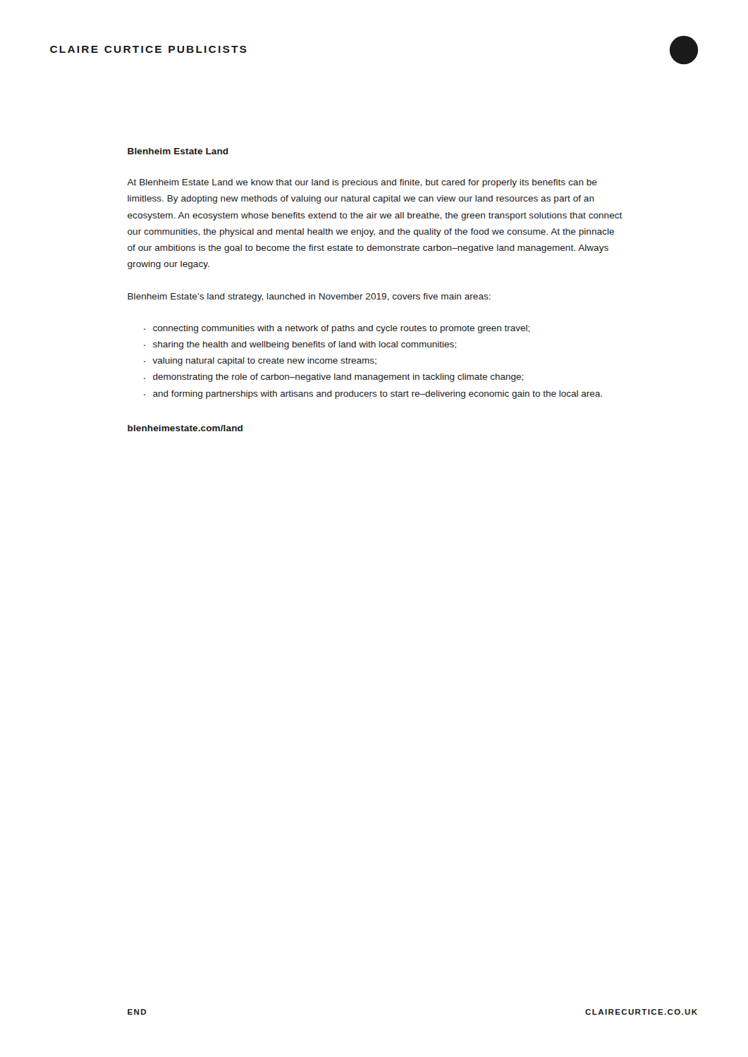Claire Curtice Publicists
Blenheim Estate Land
At Blenheim Estate Land we know that our land is precious and finite, but cared for properly its benefits can be limitless. By adopting new methods of valuing our natural capital we can view our land resources as part of an ecosystem. An ecosystem whose benefits extend to the air we all breathe, the green transport solutions that connect our communities, the physical and mental health we enjoy, and the quality of the food we consume. At the pinnacle of our ambitions is the goal to become the first estate to demonstrate carbon–negative land management. Always growing our legacy.
Blenheim Estate’s land strategy, launched in November 2019, covers five main areas:
connecting communities with a network of paths and cycle routes to promote green travel;
sharing the health and wellbeing benefits of land with local communities;
valuing natural capital to create new income streams;
demonstrating the role of carbon–negative land management in tackling climate change;
and forming partnerships with artisans and producers to start re–delivering economic gain to the local area.
blenheimestate.com/land
End clairecurtice.co.uk